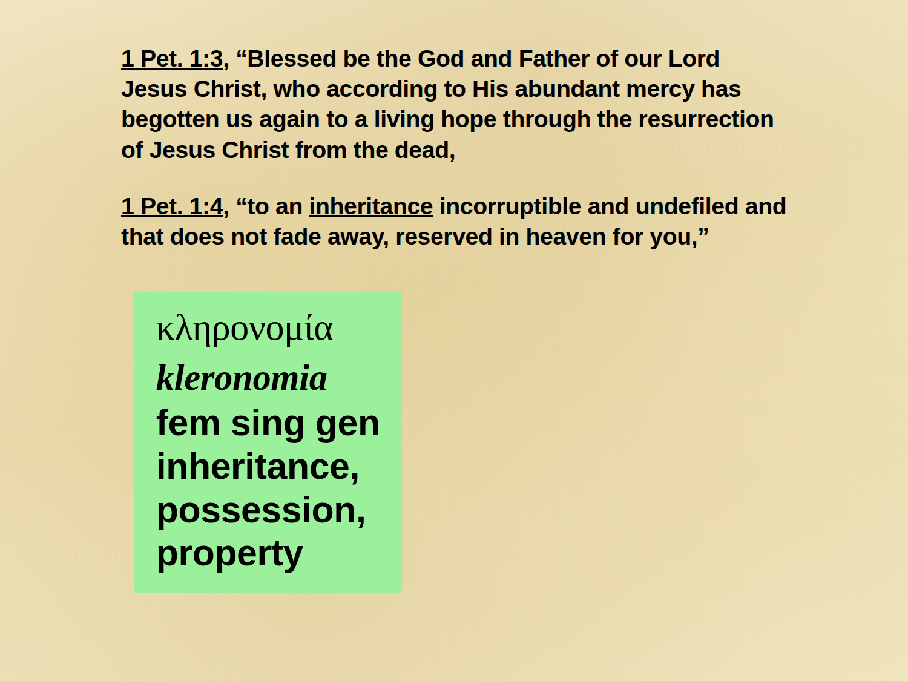1 Pet. 1:3, “Blessed be the God and Father of our Lord Jesus Christ, who according to His abundant mercy has begotten us again to a living hope through the resurrection of Jesus Christ from the dead,
1 Pet. 1:4, “to an inheritance incorruptible and undefiled and that does not fade away, reserved in heaven for you,”κληρονομία kleronomia fem sing gen inheritance, possession, property